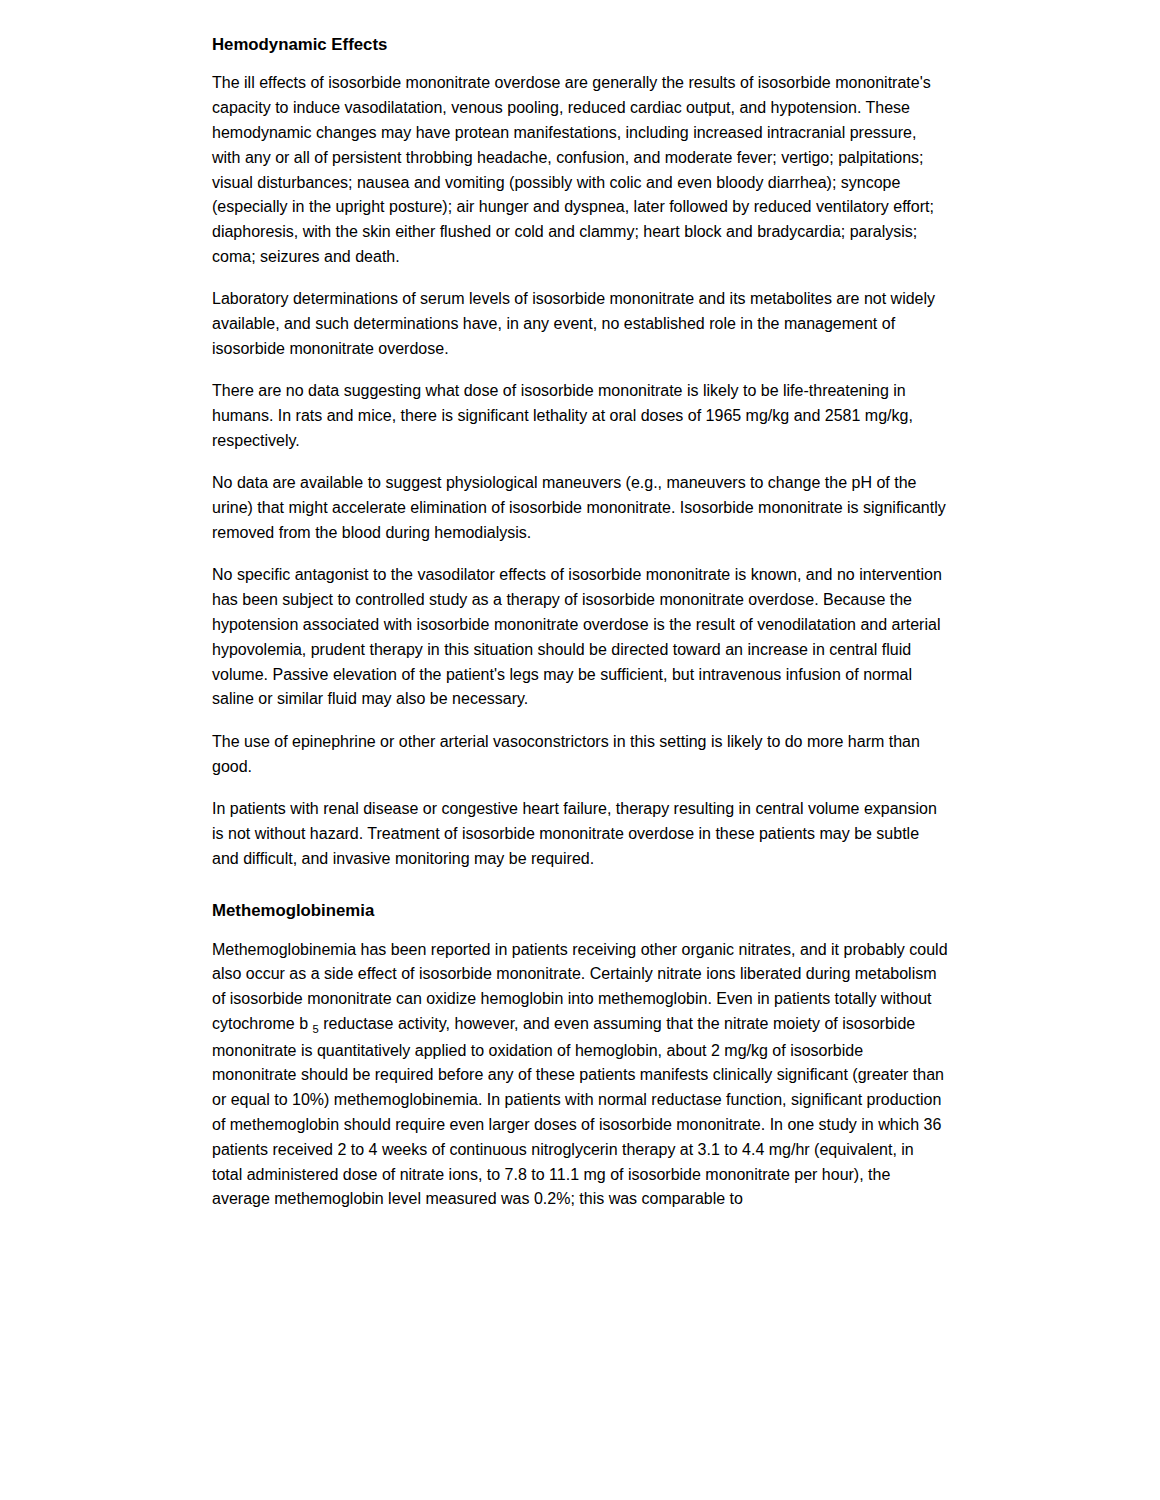Hemodynamic Effects
The ill effects of isosorbide mononitrate overdose are generally the results of isosorbide mononitrate's capacity to induce vasodilatation, venous pooling, reduced cardiac output, and hypotension. These hemodynamic changes may have protean manifestations, including increased intracranial pressure, with any or all of persistent throbbing headache, confusion, and moderate fever; vertigo; palpitations; visual disturbances; nausea and vomiting (possibly with colic and even bloody diarrhea); syncope (especially in the upright posture); air hunger and dyspnea, later followed by reduced ventilatory effort; diaphoresis, with the skin either flushed or cold and clammy; heart block and bradycardia; paralysis; coma; seizures and death.
Laboratory determinations of serum levels of isosorbide mononitrate and its metabolites are not widely available, and such determinations have, in any event, no established role in the management of isosorbide mononitrate overdose.
There are no data suggesting what dose of isosorbide mononitrate is likely to be life-threatening in humans. In rats and mice, there is significant lethality at oral doses of 1965 mg/kg and 2581 mg/kg, respectively.
No data are available to suggest physiological maneuvers (e.g., maneuvers to change the pH of the urine) that might accelerate elimination of isosorbide mononitrate. Isosorbide mononitrate is significantly removed from the blood during hemodialysis.
No specific antagonist to the vasodilator effects of isosorbide mononitrate is known, and no intervention has been subject to controlled study as a therapy of isosorbide mononitrate overdose. Because the hypotension associated with isosorbide mononitrate overdose is the result of venodilatation and arterial hypovolemia, prudent therapy in this situation should be directed toward an increase in central fluid volume. Passive elevation of the patient's legs may be sufficient, but intravenous infusion of normal saline or similar fluid may also be necessary.
The use of epinephrine or other arterial vasoconstrictors in this setting is likely to do more harm than good.
In patients with renal disease or congestive heart failure, therapy resulting in central volume expansion is not without hazard. Treatment of isosorbide mononitrate overdose in these patients may be subtle and difficult, and invasive monitoring may be required.
Methemoglobinemia
Methemoglobinemia has been reported in patients receiving other organic nitrates, and it probably could also occur as a side effect of isosorbide mononitrate. Certainly nitrate ions liberated during metabolism of isosorbide mononitrate can oxidize hemoglobin into methemoglobin. Even in patients totally without cytochrome b 5 reductase activity, however, and even assuming that the nitrate moiety of isosorbide mononitrate is quantitatively applied to oxidation of hemoglobin, about 2 mg/kg of isosorbide mononitrate should be required before any of these patients manifests clinically significant (greater than or equal to 10%) methemoglobinemia. In patients with normal reductase function, significant production of methemoglobin should require even larger doses of isosorbide mononitrate. In one study in which 36 patients received 2 to 4 weeks of continuous nitroglycerin therapy at 3.1 to 4.4 mg/hr (equivalent, in total administered dose of nitrate ions, to 7.8 to 11.1 mg of isosorbide mononitrate per hour), the average methemoglobin level measured was 0.2%; this was comparable to